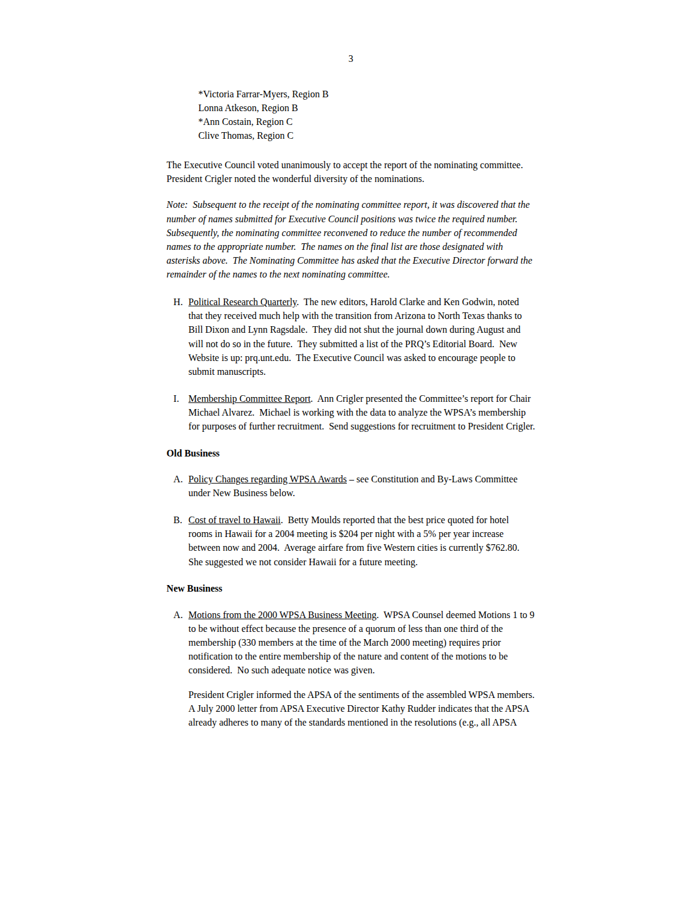3
*Victoria Farrar-Myers, Region B
Lonna Atkeson, Region B
*Ann Costain, Region C
Clive Thomas, Region C
The Executive Council voted unanimously to accept the report of the nominating committee. President Crigler noted the wonderful diversity of the nominations.
Note: Subsequent to the receipt of the nominating committee report, it was discovered that the number of names submitted for Executive Council positions was twice the required number. Subsequently, the nominating committee reconvened to reduce the number of recommended names to the appropriate number. The names on the final list are those designated with asterisks above. The Nominating Committee has asked that the Executive Director forward the remainder of the names to the next nominating committee.
H.
Political Research Quarterly. The new editors, Harold Clarke and Ken Godwin, noted that they received much help with the transition from Arizona to North Texas thanks to Bill Dixon and Lynn Ragsdale. They did not shut the journal down during August and will not do so in the future. They submitted a list of the PRQ’s Editorial Board. New Website is up: prq.unt.edu. The Executive Council was asked to encourage people to submit manuscripts.
I.
Membership Committee Report. Ann Crigler presented the Committee’s report for Chair Michael Alvarez. Michael is working with the data to analyze the WPSA’s membership for purposes of further recruitment. Send suggestions for recruitment to President Crigler.
Old Business
A.
Policy Changes regarding WPSA Awards – see Constitution and By-Laws Committee under New Business below.
B.
Cost of travel to Hawaii. Betty Moulds reported that the best price quoted for hotel rooms in Hawaii for a 2004 meeting is $204 per night with a 5% per year increase between now and 2004. Average airfare from five Western cities is currently $762.80. She suggested we not consider Hawaii for a future meeting.
New Business
A.
Motions from the 2000 WPSA Business Meeting. WPSA Counsel deemed Motions 1 to 9 to be without effect because the presence of a quorum of less than one third of the membership (330 members at the time of the March 2000 meeting) requires prior notification to the entire membership of the nature and content of the motions to be considered. No such adequate notice was given.
President Crigler informed the APSA of the sentiments of the assembled WPSA members. A July 2000 letter from APSA Executive Director Kathy Rudder indicates that the APSA already adheres to many of the standards mentioned in the resolutions (e.g., all APSA